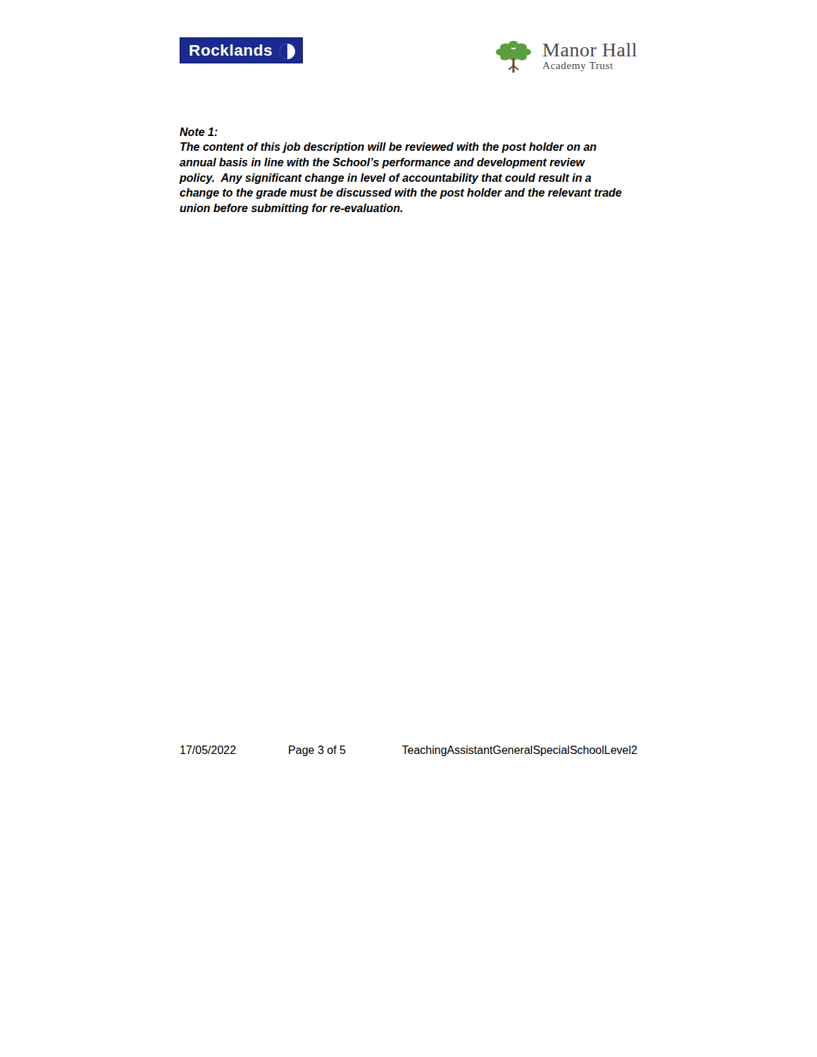Rocklands
Manor Hall
Academy Trust
Note 1:
The content of this job description will be reviewed with the post holder on an annual basis in line with the School’s performance and development review policy. Any significant change in level of accountability that could result in a change to the grade must be discussed with the post holder and the relevant trade union before submitting for re-evaluation.
17/05/2022
Page 3 of 5
TeachingAssistantGeneralSpecialSchoolLevel2